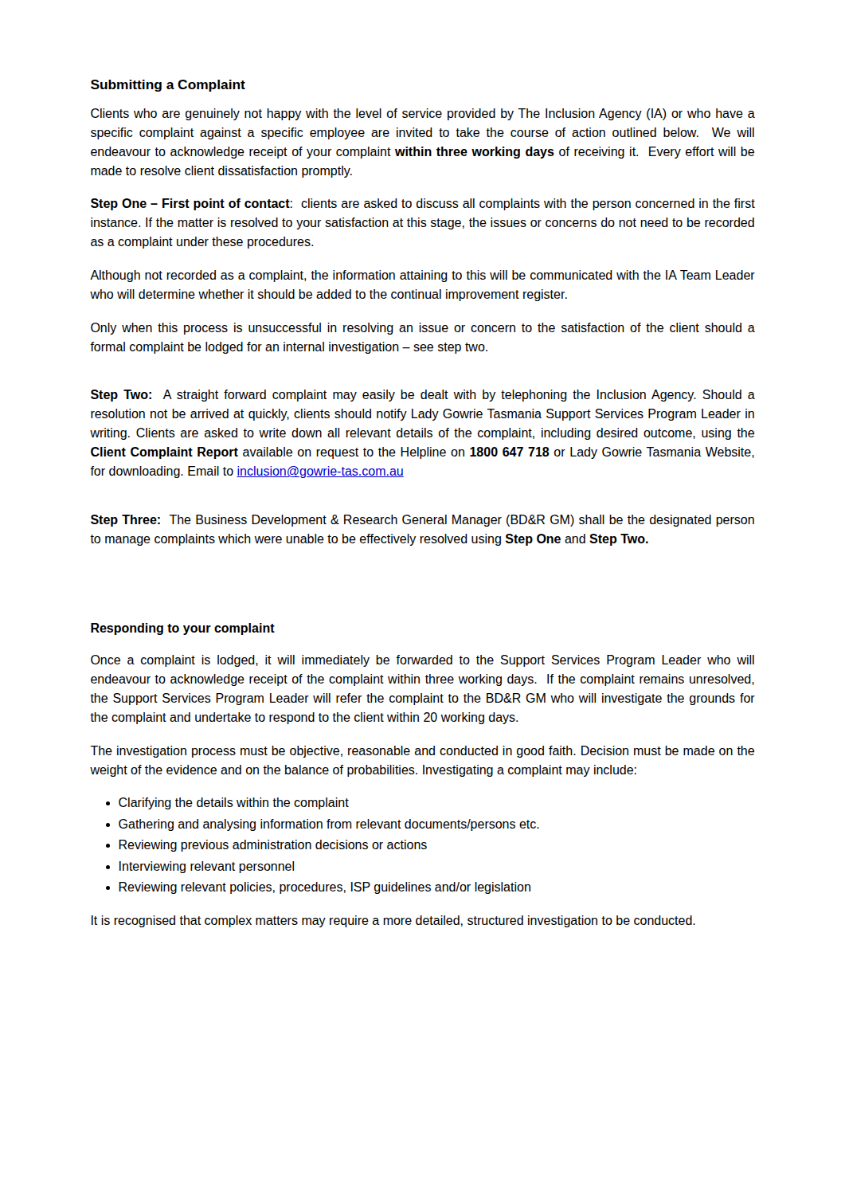Submitting a Complaint
Clients who are genuinely not happy with the level of service provided by The Inclusion Agency (IA) or who have a specific complaint against a specific employee are invited to take the course of action outlined below. We will endeavour to acknowledge receipt of your complaint within three working days of receiving it. Every effort will be made to resolve client dissatisfaction promptly.
Step One – First point of contact: clients are asked to discuss all complaints with the person concerned in the first instance. If the matter is resolved to your satisfaction at this stage, the issues or concerns do not need to be recorded as a complaint under these procedures.
Although not recorded as a complaint, the information attaining to this will be communicated with the IA Team Leader who will determine whether it should be added to the continual improvement register.
Only when this process is unsuccessful in resolving an issue or concern to the satisfaction of the client should a formal complaint be lodged for an internal investigation – see step two.
Step Two: A straight forward complaint may easily be dealt with by telephoning the Inclusion Agency. Should a resolution not be arrived at quickly, clients should notify Lady Gowrie Tasmania Support Services Program Leader in writing. Clients are asked to write down all relevant details of the complaint, including desired outcome, using the Client Complaint Report available on request to the Helpline on 1800 647 718 or Lady Gowrie Tasmania Website, for downloading. Email to inclusion@gowrie-tas.com.au
Step Three: The Business Development & Research General Manager (BD&R GM) shall be the designated person to manage complaints which were unable to be effectively resolved using Step One and Step Two.
Responding to your complaint
Once a complaint is lodged, it will immediately be forwarded to the Support Services Program Leader who will endeavour to acknowledge receipt of the complaint within three working days. If the complaint remains unresolved, the Support Services Program Leader will refer the complaint to the BD&R GM who will investigate the grounds for the complaint and undertake to respond to the client within 20 working days.
The investigation process must be objective, reasonable and conducted in good faith. Decision must be made on the weight of the evidence and on the balance of probabilities. Investigating a complaint may include:
Clarifying the details within the complaint
Gathering and analysing information from relevant documents/persons etc.
Reviewing previous administration decisions or actions
Interviewing relevant personnel
Reviewing relevant policies, procedures, ISP guidelines and/or legislation
It is recognised that complex matters may require a more detailed, structured investigation to be conducted.